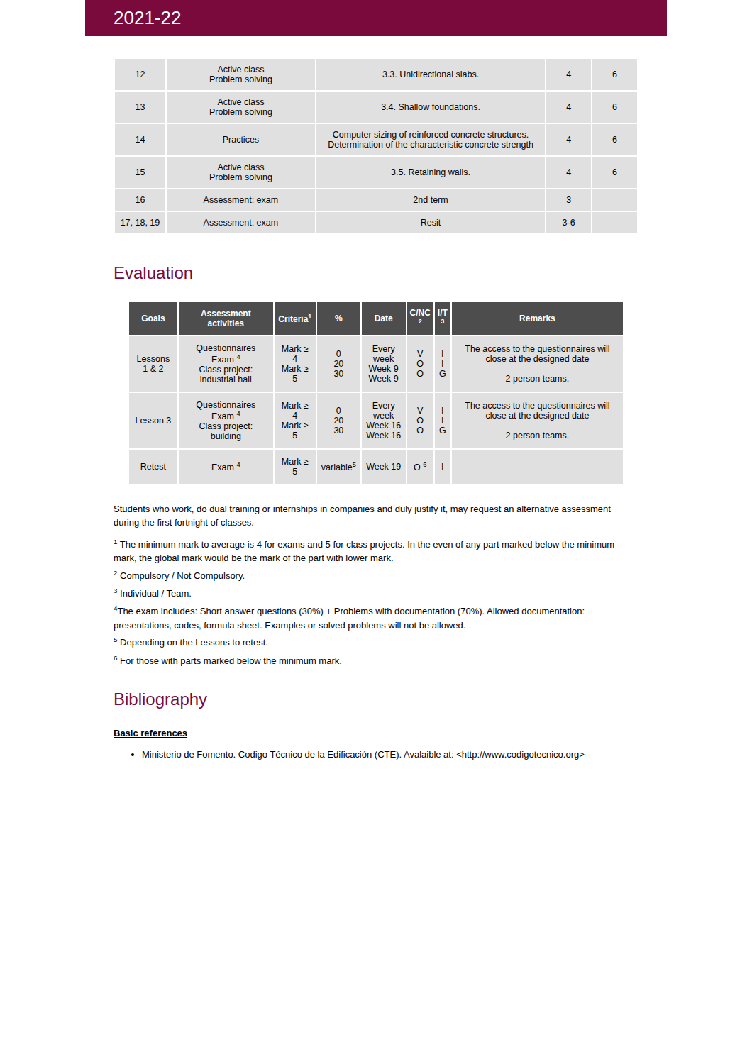2021-22
| 12 | Active class Problem solving | 3.3. Unidirectional slabs. | 4 | 6 |
| 13 | Active class Problem solving | 3.4. Shallow foundations. | 4 | 6 |
| 14 | Practices | Computer sizing of reinforced concrete structures. Determination of the characteristic concrete strength | 4 | 6 |
| 15 | Active class Problem solving | 3.5. Retaining walls. | 4 | 6 |
| 16 | Assessment: exam | 2nd term | 3 | |
| 17, 18, 19 | Assessment: exam | Resit | 3-6 | |
Evaluation
| Goals | Assessment activities | Criteria 1 | % | Date | C/NC 2 | I/T 3 | Remarks |
| --- | --- | --- | --- | --- | --- | --- | --- |
| Lessons 1 & 2 | Questionnaires Exam 4 Class project: industrial hall | Mark ≥ 4 Mark ≥ 5 | 0 20 30 | Every week Week 9 Week 9 | V O O | I I G | The access to the questionnaires will close at the designed date 2 person teams. |
| Lesson 3 | Questionnaires Exam 4 Class project: building | Mark ≥ 4 Mark ≥ 5 | 0 20 30 | Every week Week 16 Week 16 | V O O | I I G | The access to the questionnaires will close at the designed date 2 person teams. |
| Retest | Exam 4 | Mark ≥ 5 | variable 5 | Week 19 | O 6 | I | |
Students who work, do dual training or internships in companies and duly justify it, may request an alternative assessment during the first fortnight of classes.
1 The minimum mark to average is 4 for exams and 5 for class projects. In the even of any part marked below the minimum mark, the global mark would be the mark of the part with lower mark.
2 Compulsory / Not Compulsory.
3 Individual / Team.
4The exam includes: Short answer questions (30%) + Problems with documentation (70%). Allowed documentation: presentations, codes, formula sheet. Examples or solved problems will not be allowed.
5 Depending on the Lessons to retest.
6 For those with parts marked below the minimum mark.
Bibliography
Basic references
Ministerio de Fomento. Codigo Técnico de la Edificación (CTE). Avalaible at: <http://www.codigotecnico.org>